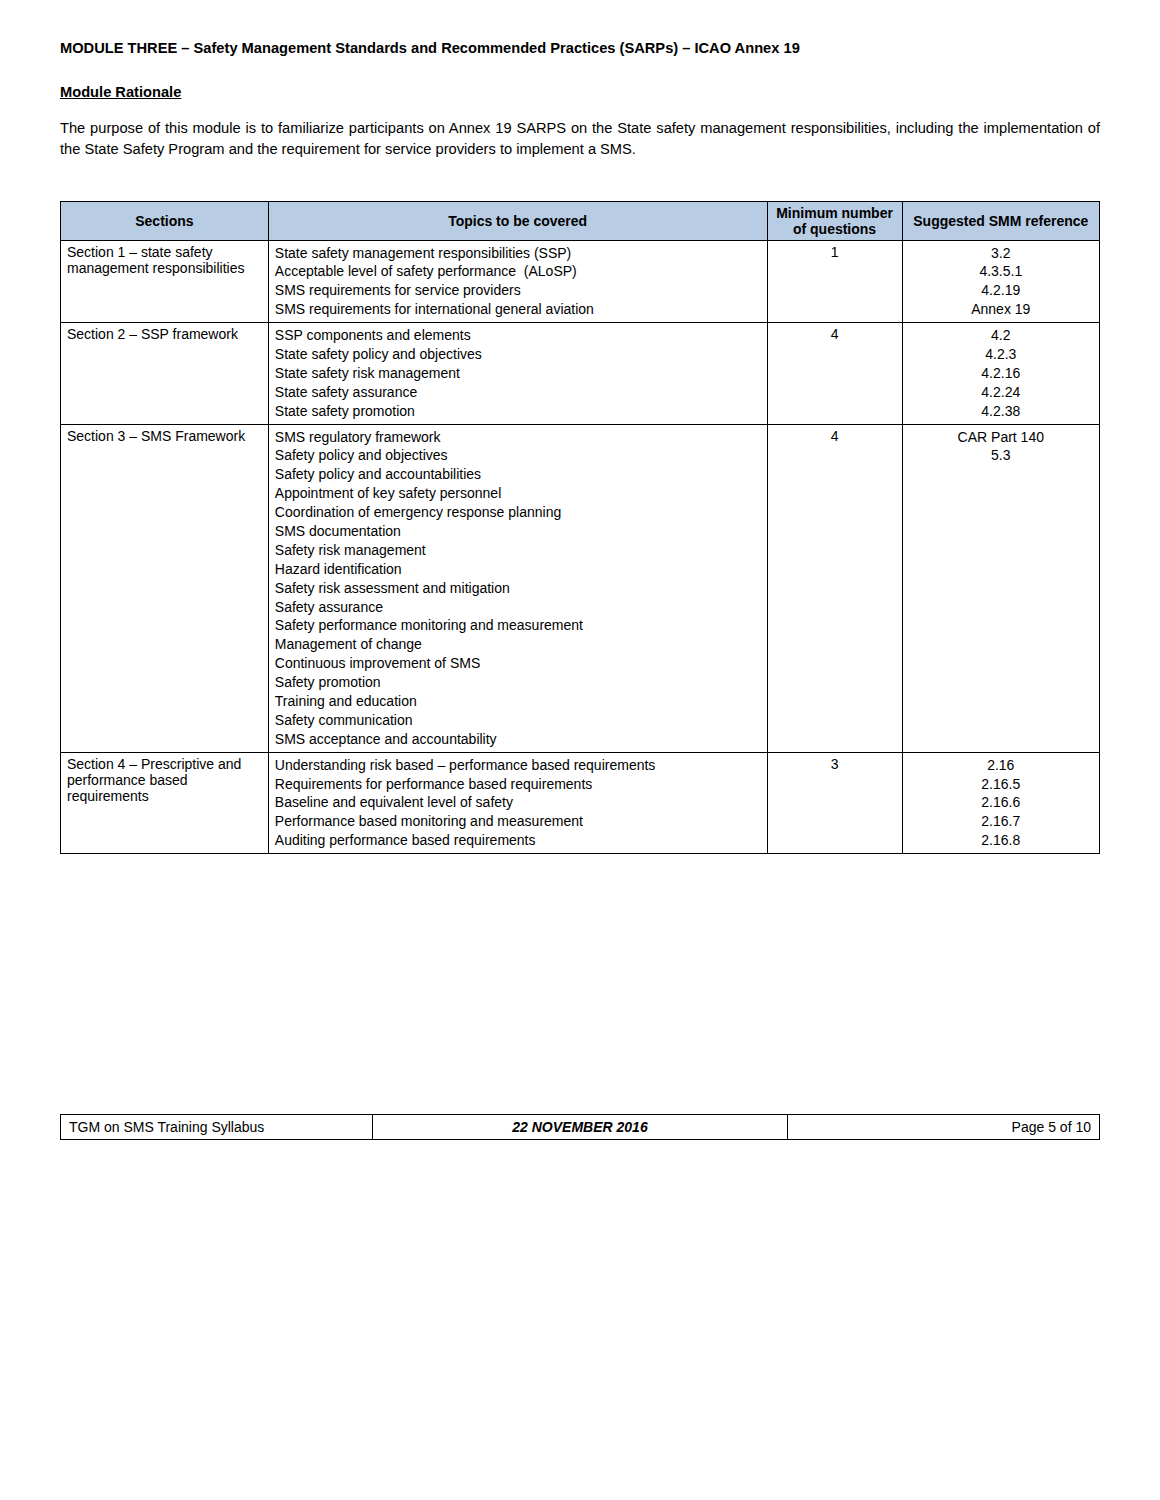MODULE THREE – Safety Management Standards and Recommended Practices (SARPs) – ICAO Annex 19
Module Rationale
The purpose of this module is to familiarize participants on Annex 19 SARPS on the State safety management responsibilities, including the implementation of the State Safety Program and the requirement for service providers to implement a SMS.
| Sections | Topics to be covered | Minimum number of questions | Suggested SMM reference |
| --- | --- | --- | --- |
| Section 1 – state safety management responsibilities | State safety management responsibilities (SSP) Acceptable level of safety performance (ALoSP) SMS requirements for service providers SMS requirements for international general aviation | 1 | 3.2 4.3.5.1 4.2.19 Annex 19 |
| Section 2 – SSP framework | SSP components and elements State safety policy and objectives State safety risk management State safety assurance State safety promotion | 4 | 4.2 4.2.3 4.2.16 4.2.24 4.2.38 |
| Section 3 – SMS Framework | SMS regulatory framework Safety policy and objectives Safety policy and accountabilities Appointment of key safety personnel Coordination of emergency response planning SMS documentation Safety risk management Hazard identification Safety risk assessment and mitigation Safety assurance Safety performance monitoring and measurement Management of change Continuous improvement of SMS Safety promotion Training and education Safety communication SMS acceptance and accountability | 4 | CAR Part 140 5.3 |
| Section 4 – Prescriptive and performance based requirements | Understanding risk based – performance based requirements Requirements for performance based requirements Baseline and equivalent level of safety Performance based monitoring and measurement Auditing performance based requirements | 3 | 2.16 2.16.5 2.16.6 2.16.7 2.16.8 |
| TGM on SMS Training Syllabus | 22 NOVEMBER 2016 | Page 5 of 10 |